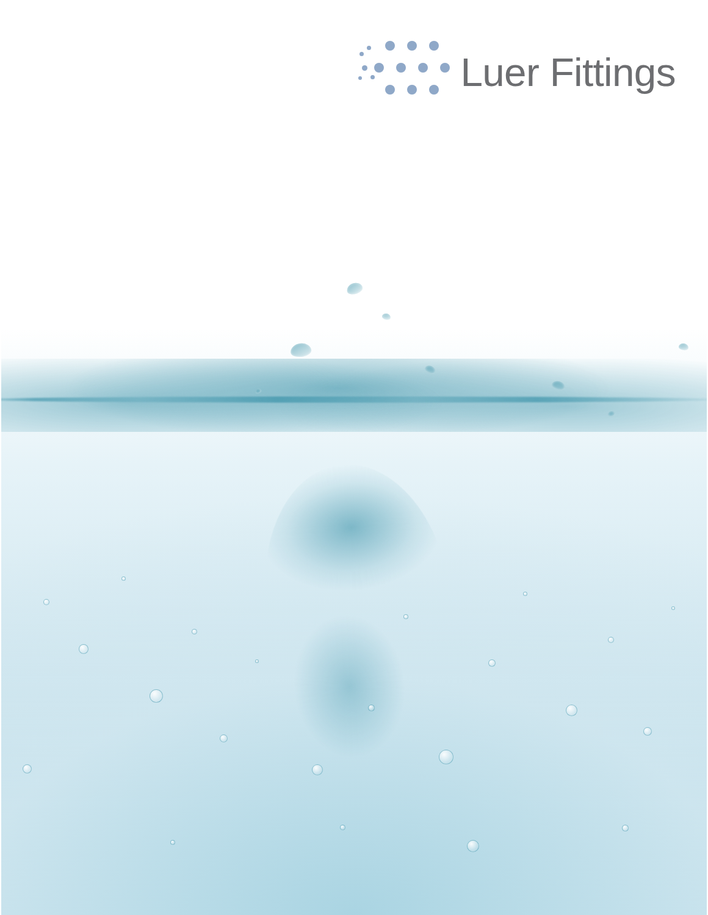Luer Fittings
Decorative photograph of clear water splashing with bubbles beneath the surface.